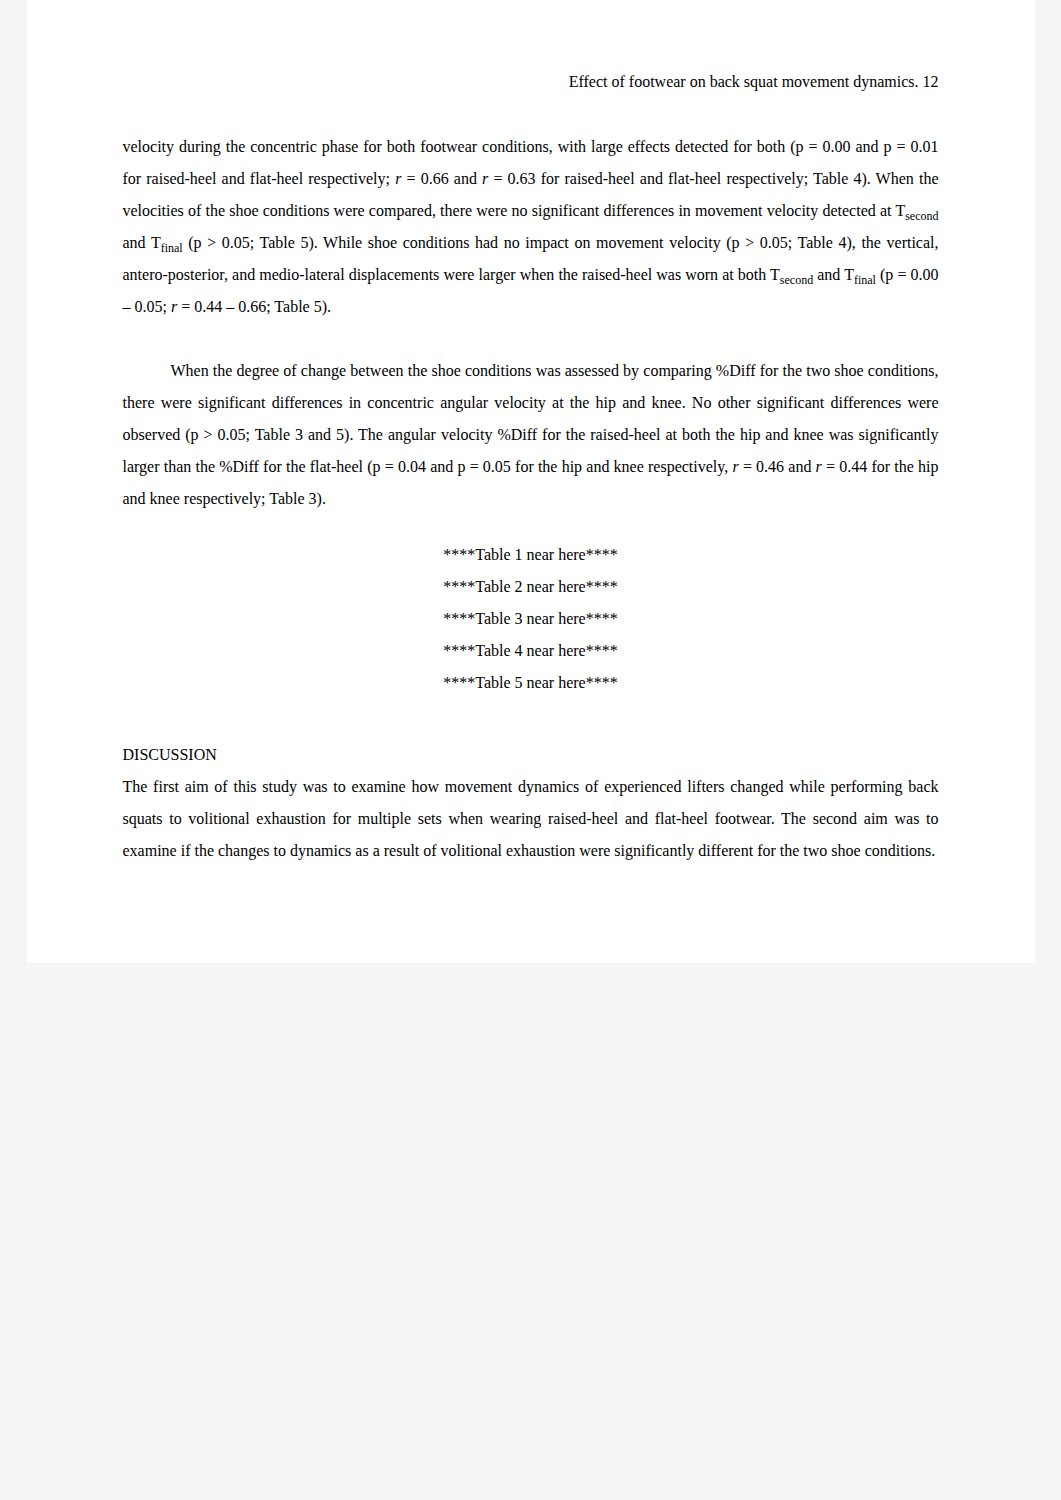Effect of footwear on back squat movement dynamics. 12
velocity during the concentric phase for both footwear conditions, with large effects detected for both (p = 0.00 and p = 0.01 for raised-heel and flat-heel respectively; r = 0.66 and r = 0.63 for raised-heel and flat-heel respectively; Table 4). When the velocities of the shoe conditions were compared, there were no significant differences in movement velocity detected at Tsecond and Tfinal (p > 0.05; Table 5). While shoe conditions had no impact on movement velocity (p > 0.05; Table 4), the vertical, antero-posterior, and medio-lateral displacements were larger when the raised-heel was worn at both Tsecond and Tfinal (p = 0.00 – 0.05; r = 0.44 – 0.66; Table 5).
When the degree of change between the shoe conditions was assessed by comparing %Diff for the two shoe conditions, there were significant differences in concentric angular velocity at the hip and knee. No other significant differences were observed (p > 0.05; Table 3 and 5). The angular velocity %Diff for the raised-heel at both the hip and knee was significantly larger than the %Diff for the flat-heel (p = 0.04 and p = 0.05 for the hip and knee respectively, r = 0.46 and r = 0.44 for the hip and knee respectively; Table 3).
****Table 1 near here****
****Table 2 near here****
****Table 3 near here****
****Table 4 near here****
****Table 5 near here****
Discussion
The first aim of this study was to examine how movement dynamics of experienced lifters changed while performing back squats to volitional exhaustion for multiple sets when wearing raised-heel and flat-heel footwear. The second aim was to examine if the changes to dynamics as a result of volitional exhaustion were significantly different for the two shoe conditions.